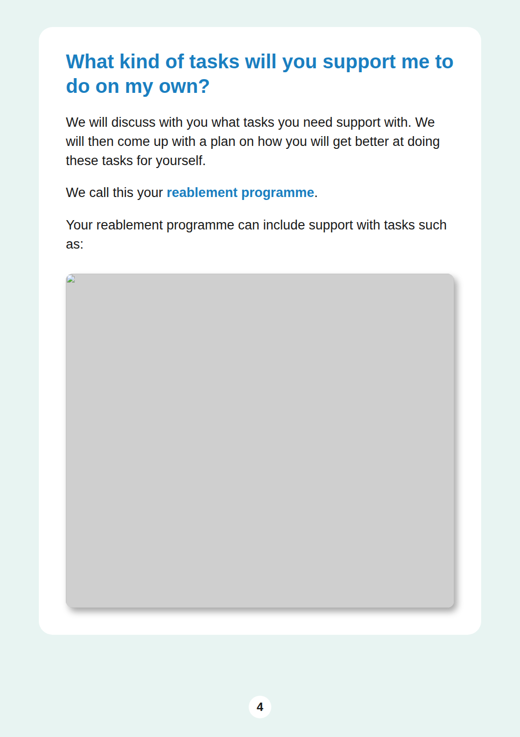What kind of tasks will you support me to do on my own?
We will discuss with you what tasks you need support with. We will then come up with a plan on how you will get better at doing these tasks for yourself.
We call this your reablement programme.
Your reablement programme can include support with tasks such as:
4